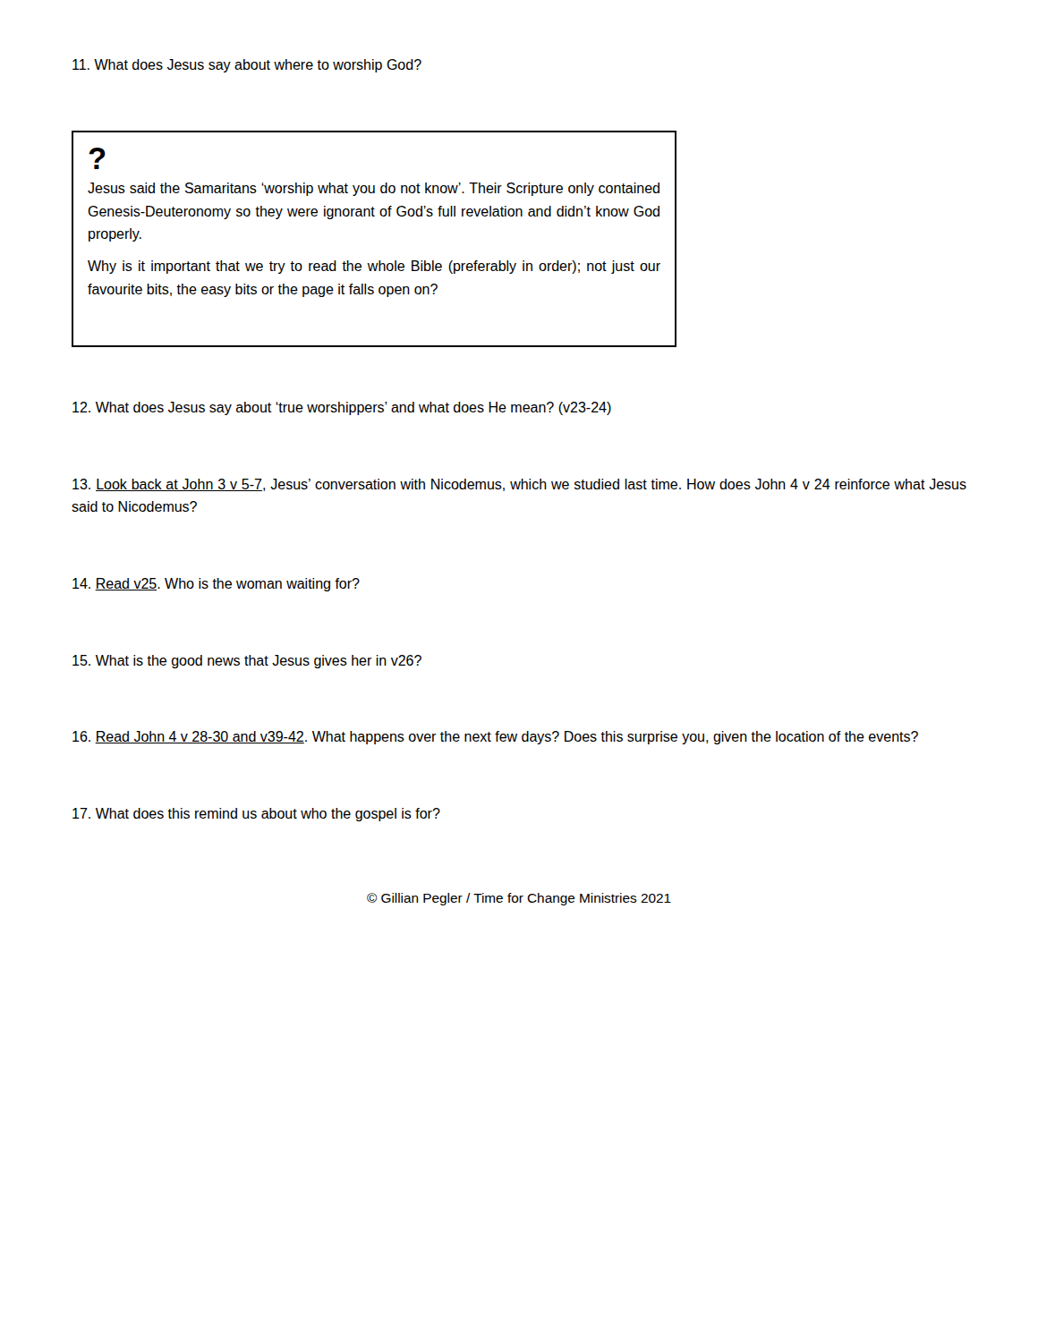11. What does Jesus say about where to worship God?
?
Jesus said the Samaritans ‘worship what you do not know’. Their Scripture only contained Genesis-Deuteronomy so they were ignorant of God’s full revelation and didn’t know God properly.
Why is it important that we try to read the whole Bible (preferably in order); not just our favourite bits, the easy bits or the page it falls open on?
12. What does Jesus say about ‘true worshippers’ and what does He mean? (v23-24)
13. Look back at John 3 v 5-7, Jesus’ conversation with Nicodemus, which we studied last time. How does John 4 v 24 reinforce what Jesus said to Nicodemus?
14. Read v25. Who is the woman waiting for?
15. What is the good news that Jesus gives her in v26?
16. Read John 4 v 28-30 and v39-42. What happens over the next few days? Does this surprise you, given the location of the events?
17. What does this remind us about who the gospel is for?
© Gillian Pegler / Time for Change Ministries 2021